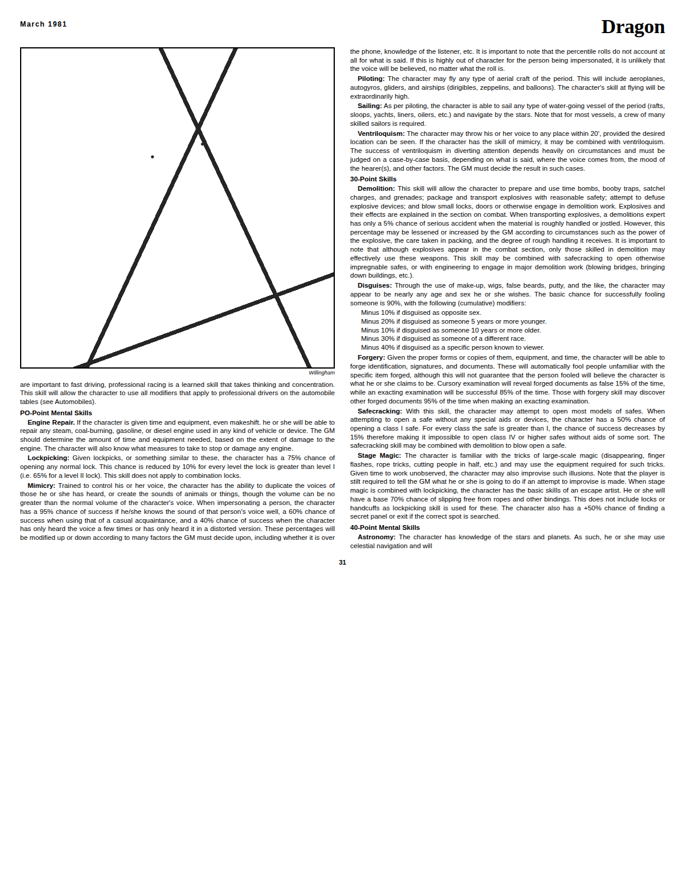March 1981
Dragon
Willingham
are important to fast driving, professional racing is a learned skill that takes thinking and concentration. This skill will allow the character to use all modifiers that apply to professional drivers on the automobile tables (see Automobiles).
PO-Point Mental Skills
Engine Repair. If the character is given time and equipment, even makeshift. he or she will be able to repair any steam, coal-burning, gasoline, or diesel engine used in any kind of vehicle or device. The GM should determine the amount of time and equipment needed, based on the extent of damage to the engine. The character will also know what measures to take to stop or damage any engine.
Lockpicking: Given lockpicks, or something similar to these, the character has a 75% chance of opening any normal lock. This chance is reduced by 10% for every level the lock is greater than level I (i.e. 65% for a level II lock). This skill does not apply to combination locks.
Mimicry: Trained to control his or her voice, the character has the ability to duplicate the voices of those he or she has heard, or create the sounds of animals or things, though the volume can be no greater than the normal volume of the character's voice. When impersonating a person, the character has a 95% chance of success if he/she knows the sound of that person's voice well, a 60% chance of success when using that of a casual acquaintance, and a 40% chance of success when the character has only heard the voice a few times or has only heard it in a distorted version. These percentages will be modified up or down according to many factors the GM must decide upon, including whether it is over the phone, knowledge of the listener, etc. It is important to note that the percentile rolls do not account at all for what is said. If this is highly out of character for the person being impersonated, it is unlikely that the voice will be believed, no matter what the roll is.
Piloting: The character may fly any type of aerial craft of the period. This will include aeroplanes, autogyros, gliders, and airships (dirigibles, zeppelins, and balloons). The character's skill at flying will be extraordinarily high.
Sailing: As per piloting, the character is able to sail any type of water-going vessel of the period (rafts, sloops, yachts, liners, oilers, etc.) and navigate by the stars. Note that for most vessels, a crew of many skilled sailors is required.
Ventriloquism: The character may throw his or her voice to any place within 20', provided the desired location can be seen. If the character has the skill of mimicry, it may be combined with ventriloquism. The success of ventriloquism in diverting attention depends heavily on circumstances and must be judged on a case-by-case basis, depending on what is said, where the voice comes from, the mood of the hearer(s), and other factors. The GM must decide the result in such cases.
30-Point Skills
Demolition: This skill will allow the character to prepare and use time bombs, booby traps, satchel charges, and grenades; package and transport explosives with reasonable safety; attempt to defuse explosive devices; and blow small locks, doors or otherwise engage in demolition work. Explosives and their effects are explained in the section on combat. When transporting explosives, a demolitions expert has only a 5% chance of serious accident when the material is roughly handled or jostled. However, this percentage may be lessened or increased by the GM according to circumstances such as the power of the explosive, the care taken in packing, and the degree of rough handling it receives. It is important to note that although explosives appear in the combat section, only those skilled in demolition may effectively use these weapons. This skill may be combined with safecracking to open otherwise impregnable safes, or with engineering to engage in major demolition work (blowing bridges, bringing down buildings, etc.).
Disguises: Through the use of make-up, wigs, false beards, putty, and the like, the character may appear to be nearly any age and sex he or she wishes. The basic chance for successfully fooling someone is 90%, with the following (cumulative) modifiers:
Minus 10% if disguised as opposite sex.
Minus 20% if disguised as someone 5 years or more younger.
Minus 10% if disguised as someone 10 years or more older.
Minus 30% if disguised as someone of a different race.
Minus 40% if disguised as a specific person known to viewer.
Forgery: Given the proper forms or copies of them, equipment, and time, the character will be able to forge identification, signatures, and documents. These will automatically fool people unfamiliar with the specific item forged, although this will not guarantee that the person fooled will believe the character is what he or she claims to be. Cursory examination will reveal forged documents as false 15% of the time, while an exacting examination will be successful 85% of the time. Those with forgery skill may discover other forged documents 95% of the time when making an exacting examination.
Safecracking: With this skill, the character may attempt to open most models of safes. When attempting to open a safe without any special aids or devices, the character has a 50% chance of opening a class I safe. For every class the safe is greater than I, the chance of success decreases by 15% therefore making it impossible to open class IV or higher safes without aids of some sort. The safecracking skill may be combined with demolition to blow open a safe.
Stage Magic: The character is familiar with the tricks of large-scale magic (disappearing, finger flashes, rope tricks, cutting people in half, etc.) and may use the equipment required for such tricks. Given time to work unobserved, the character may also improvise such illusions. Note that the player is stilt required to tell the GM what he or she is going to do if an attempt to improvise is made. When stage magic is combined with lockpicking, the character has the basic skiIls of an escape artist. He or she will have a base 70% chance of slipping free from ropes and other bindings. This does not include locks or handcuffs as lockpicking skill is used for these. The character also has a +50% chance of finding a secret panel or exit if the correct spot is searched.
40-Point Mental Skills
Astronomy: The character has knowledge of the stars and planets. As such, he or she may use celestial navigation and will
31